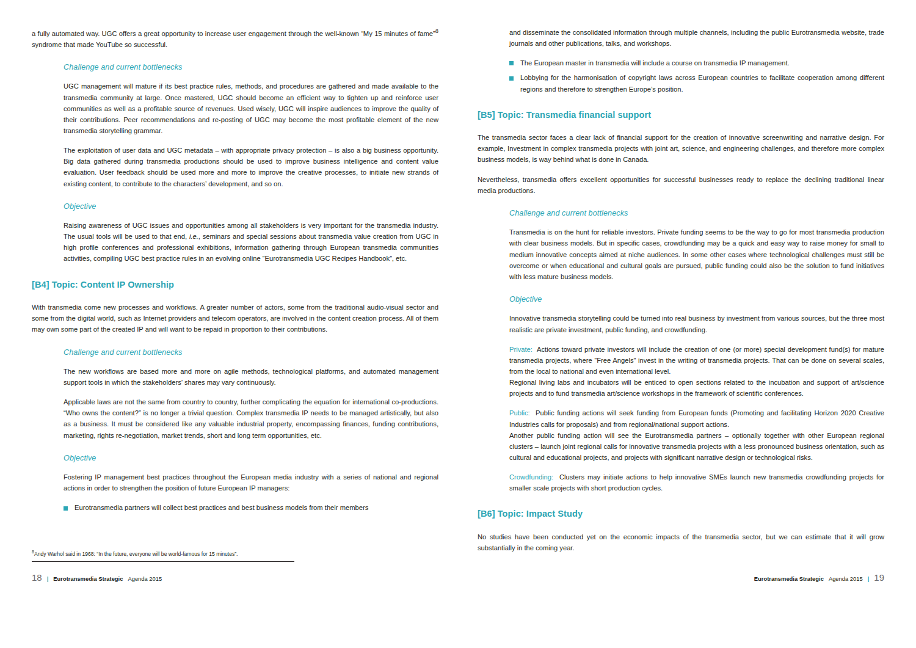a fully automated way. UGC offers a great opportunity to increase user engagement through the well-known “My 15 minutes of fame”8 syndrome that made YouTube so successful.
Challenge and current bottlenecks
UGC management will mature if its best practice rules, methods, and procedures are gathered and made available to the transmedia community at large. Once mastered, UGC should become an efficient way to tighten up and reinforce user communities as well as a profitable source of revenues. Used wisely, UGC will inspire audiences to improve the quality of their contributions. Peer recommendations and re-posting of UGC may become the most profitable element of the new transmedia storytelling grammar.
The exploitation of user data and UGC metadata – with appropriate privacy protection – is also a big business opportunity. Big data gathered during transmedia productions should be used to improve business intelligence and content value evaluation. User feedback should be used more and more to improve the creative processes, to initiate new strands of existing content, to contribute to the characters’ development, and so on.
Objective
Raising awareness of UGC issues and opportunities among all stakeholders is very important for the transmedia industry. The usual tools will be used to that end, i.e., seminars and special sessions about transmedia value creation from UGC in high profile conferences and professional exhibitions, information gathering through European transmedia communities activities, compiling UGC best practice rules in an evolving online “Eurotransmedia UGC Recipes Handbook”, etc.
[B4] Topic: Content IP Ownership
With transmedia come new processes and workflows. A greater number of actors, some from the traditional audio-visual sector and some from the digital world, such as Internet providers and telecom operators, are involved in the content creation process. All of them may own some part of the created IP and will want to be repaid in proportion to their contributions.
Challenge and current bottlenecks
The new workflows are based more and more on agile methods, technological platforms, and automated management support tools in which the stakeholders’ shares may vary continuously.
Applicable laws are not the same from country to country, further complicating the equation for international co-productions. “Who owns the content?” is no longer a trivial question. Complex transmedia IP needs to be managed artistically, but also as a business. It must be considered like any valuable industrial property, encompassing finances, funding contributions, marketing, rights re-negotiation, market trends, short and long term opportunities, etc.
Objective
Fostering IP management best practices throughout the European media industry with a series of national and regional actions in order to strengthen the position of future European IP managers:
Eurotransmedia partners will collect best practices and best business models from their members
8Andy Warhol said in 1968: “In the future, everyone will be world-famous for 15 minutes”.
18 | Eurotransmedia Strategic Agenda 2015
and disseminate the consolidated information through multiple channels, including the public Eurotransmedia website, trade journals and other publications, talks, and workshops.
The European master in transmedia will include a course on transmedia IP management.
Lobbying for the harmonisation of copyright laws across European countries to facilitate cooperation among different regions and therefore to strengthen Europe’s position.
[B5] Topic: Transmedia financial support
The transmedia sector faces a clear lack of financial support for the creation of innovative screenwriting and narrative design. For example, Investment in complex transmedia projects with joint art, science, and engineering challenges, and therefore more complex business models, is way behind what is done in Canada.
Nevertheless, transmedia offers excellent opportunities for successful businesses ready to replace the declining traditional linear media productions.
Challenge and current bottlenecks
Transmedia is on the hunt for reliable investors. Private funding seems to be the way to go for most transmedia production with clear business models. But in specific cases, crowdfunding may be a quick and easy way to raise money for small to medium innovative concepts aimed at niche audiences. In some other cases where technological challenges must still be overcome or when educational and cultural goals are pursued, public funding could also be the solution to fund initiatives with less mature business models.
Objective
Innovative transmedia storytelling could be turned into real business by investment from various sources, but the three most realistic are private investment, public funding, and crowdfunding.
Private: Actions toward private investors will include the creation of one (or more) special development fund(s) for mature transmedia projects, where “Free Angels” invest in the writing of transmedia projects. That can be done on several scales, from the local to national and even international level.
Regional living labs and incubators will be enticed to open sections related to the incubation and support of art/science projects and to fund transmedia art/science workshops in the framework of scientific conferences.
Public: Public funding actions will seek funding from European funds (Promoting and facilitating Horizon 2020 Creative Industries calls for proposals) and from regional/national support actions.
Another public funding action will see the Eurotransmedia partners – optionally together with other European regional clusters – launch joint regional calls for innovative transmedia projects with a less pronounced business orientation, such as cultural and educational projects, and projects with significant narrative design or technological risks.
Crowdfunding: Clusters may initiate actions to help innovative SMEs launch new transmedia crowdfunding projects for smaller scale projects with short production cycles.
[B6] Topic: Impact Study
No studies have been conducted yet on the economic impacts of the transmedia sector, but we can estimate that it will grow substantially in the coming year.
Eurotransmedia Strategic Agenda 2015 | 19